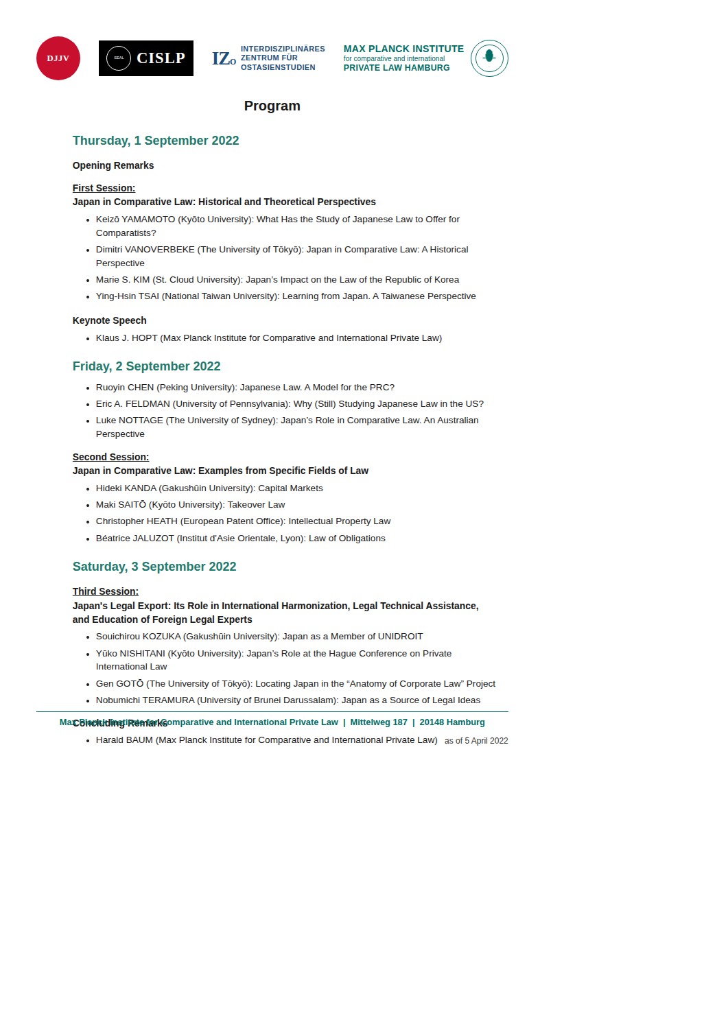DJJV
SEAL
CISLP
IZO
Interdisziplinäres
Zentrum für
Ostasienstudien
Max Planck Institute
for comparative and international
Private Law Hamburg
Program
Thursday, 1 September 2022
Opening Remarks
First Session:
Japan in Comparative Law: Historical and Theoretical Perspectives
Keizō YAMAMOTO (Kyōto University): What Has the Study of Japanese Law to Offer for Comparatists?
Dimitri VANOVERBEKE (The University of Tōkyō): Japan in Comparative Law: A Historical Perspective
Marie S. KIM (St. Cloud University): Japan’s Impact on the Law of the Republic of Korea
Ying-Hsin TSAI (National Taiwan University): Learning from Japan. A Taiwanese Perspective
Keynote Speech
Klaus J. HOPT (Max Planck Institute for Comparative and International Private Law)
Friday, 2 September 2022
Ruoyin CHEN (Peking University): Japanese Law. A Model for the PRC?
Eric A. FELDMAN (University of Pennsylvania): Why (Still) Studying Japanese Law in the US?
Luke NOTTAGE (The University of Sydney): Japan’s Role in Comparative Law. An Australian Perspective
Second Session:
Japan in Comparative Law: Examples from Specific Fields of Law
Hideki KANDA (Gakushūin University): Capital Markets
Maki SAITŌ (Kyōto University): Takeover Law
Christopher HEATH (European Patent Office): Intellectual Property Law
Béatrice JALUZOT (Institut d'Asie Orientale, Lyon): Law of Obligations
Saturday, 3 September 2022
Third Session:
Japan's Legal Export: Its Role in International Harmonization, Legal Technical Assistance, and Education of Foreign Legal Experts
Souichirou KOZUKA (Gakushūin University): Japan as a Member of UNIDROIT
Yūko NISHITANI (Kyōto University): Japan’s Role at the Hague Conference on Private International Law
Gen GOTŌ (The University of Tōkyō): Locating Japan in the “Anatomy of Corporate Law” Project
Nobumichi TERAMURA (University of Brunei Darussalam): Japan as a Source of Legal Ideas
Concluding Remarks
Harald BAUM (Max Planck Institute for Comparative and International Private Law)
Max Planck Institute for Comparative and International Private Law | Mittelweg 187 | 20148 Hamburg
as of 5 April 2022